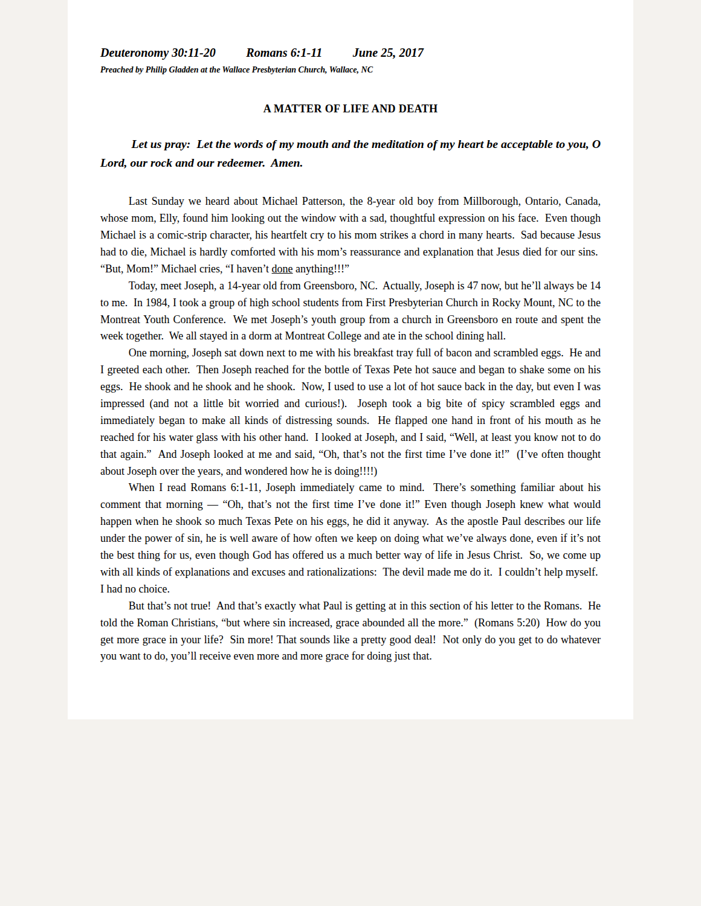Deuteronomy 30:11-20 Romans 6:1-11 June 25, 2017
Preached by Philip Gladden at the Wallace Presbyterian Church, Wallace, NC
A MATTER OF LIFE AND DEATH
Let us pray: Let the words of my mouth and the meditation of my heart be acceptable to you, O Lord, our rock and our redeemer. Amen.
Last Sunday we heard about Michael Patterson, the 8-year old boy from Millborough, Ontario, Canada, whose mom, Elly, found him looking out the window with a sad, thoughtful expression on his face. Even though Michael is a comic-strip character, his heartfelt cry to his mom strikes a chord in many hearts. Sad because Jesus had to die, Michael is hardly comforted with his mom’s reassurance and explanation that Jesus died for our sins. “But, Mom!” Michael cries, “I haven’t done anything!!!”
Today, meet Joseph, a 14-year old from Greensboro, NC. Actually, Joseph is 47 now, but he’ll always be 14 to me. In 1984, I took a group of high school students from First Presbyterian Church in Rocky Mount, NC to the Montreat Youth Conference. We met Joseph’s youth group from a church in Greensboro en route and spent the week together. We all stayed in a dorm at Montreat College and ate in the school dining hall.
One morning, Joseph sat down next to me with his breakfast tray full of bacon and scrambled eggs. He and I greeted each other. Then Joseph reached for the bottle of Texas Pete hot sauce and began to shake some on his eggs. He shook and he shook and he shook. Now, I used to use a lot of hot sauce back in the day, but even I was impressed (and not a little bit worried and curious!). Joseph took a big bite of spicy scrambled eggs and immediately began to make all kinds of distressing sounds. He flapped one hand in front of his mouth as he reached for his water glass with his other hand. I looked at Joseph, and I said, “Well, at least you know not to do that again.” And Joseph looked at me and said, “Oh, that’s not the first time I’ve done it!” (I’ve often thought about Joseph over the years, and wondered how he is doing!!!!)
When I read Romans 6:1-11, Joseph immediately came to mind. There’s something familiar about his comment that morning — “Oh, that’s not the first time I’ve done it!” Even though Joseph knew what would happen when he shook so much Texas Pete on his eggs, he did it anyway. As the apostle Paul describes our life under the power of sin, he is well aware of how often we keep on doing what we’ve always done, even if it’s not the best thing for us, even though God has offered us a much better way of life in Jesus Christ. So, we come up with all kinds of explanations and excuses and rationalizations: The devil made me do it. I couldn’t help myself. I had no choice.
But that’s not true! And that’s exactly what Paul is getting at in this section of his letter to the Romans. He told the Roman Christians, “but where sin increased, grace abounded all the more.” (Romans 5:20) How do you get more grace in your life? Sin more! That sounds like a pretty good deal! Not only do you get to do whatever you want to do, you’ll receive even more and more grace for doing just that.